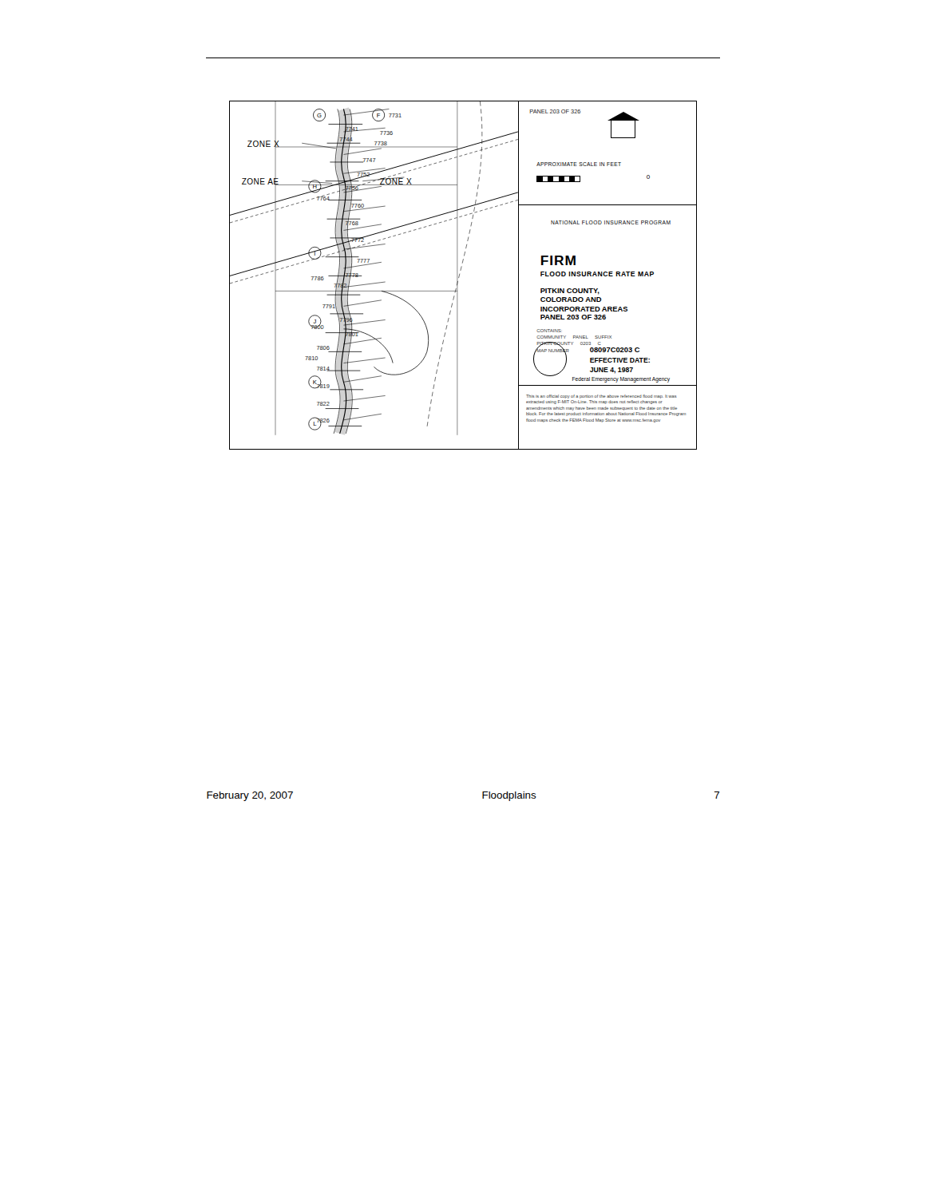G F H I J K L ZONE X ZONE AE ZONE X 7731 7736 7738 7741 7744 7747 7752 7756 7760 7764 7768 7772 7777 7778 7786 7782 7791 7796 7800 7801 7806 7810 7814 7819 7822 7826
PANEL 203 OF 326
APPROXIMATE SCALE IN FEET
0
NATIONAL FLOOD INSURANCE PROGRAM
FIRM
FLOOD INSURANCE RATE MAP
PITKIN COUNTY,
COLORADO AND
INCORPORATED AREAS
PANEL 203 OF 326
CONTAINS:
COMMUNITY PANEL SUFFIX
PITKIN COUNTY 0203 C
MAP NUMBER
08097C0203 C
EFFECTIVE DATE:
JUNE 4, 1987
Federal Emergency Management Agency
This is an official copy of a portion of the above referenced flood map. It was extracted using F-MIT On-Line. This map does not reflect changes or amendments which may have been made subsequent to the date on the title block. For the latest product information about National Flood Insurance Program flood maps check the FEMA Flood Map Store at www.msc.fema.gov
February 20, 2007
Floodplains
7